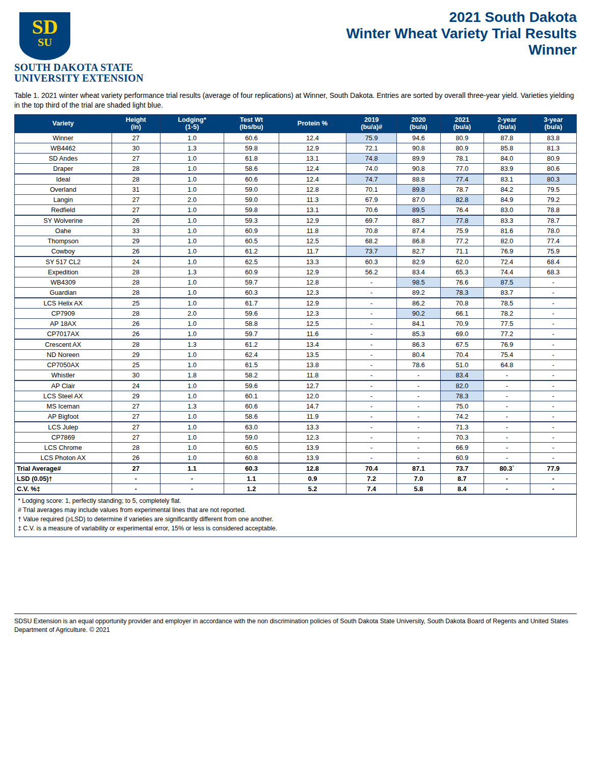SD SU
SOUTH DAKOTA STATE
UNIVERSITY EXTENSION
2021 South Dakota
Winter Wheat Variety Trial Results
Winner
Table 1. 2021 winter wheat variety performance trial results (average of four replications) at Winner, South Dakota. Entries are sorted by overall three-year yield. Varieties yielding in the top third of the trial are shaded light blue.
| Variety | Height (in) | Lodging* (1-5) | Test Wt (lbs/bu) | Protein % | 2019 (bu/a)# | 2020 (bu/a) | 2021 (bu/a) | 2-year (bu/a) | 3-year (bu/a) |
| --- | --- | --- | --- | --- | --- | --- | --- | --- | --- |
| Winner | 27 | 1.0 | 60.6 | 12.4 | 75.9 | 94.6 | 80.9 | 87.8 | 83.8 |
| WB4462 | 30 | 1.3 | 59.8 | 12.9 | 72.1 | 90.8 | 80.9 | 85.8 | 81.3 |
| SD Andes | 27 | 1.0 | 61.8 | 13.1 | 74.8 | 89.9 | 78.1 | 84.0 | 80.9 |
| Draper | 28 | 1.0 | 58.6 | 12.4 | 74.0 | 90.8 | 77.0 | 83.9 | 80.6 |
| Ideal | 28 | 1.0 | 60.6 | 12.4 | 74.7 | 88.8 | 77.4 | 83.1 | 80.3 |
| Overland | 31 | 1.0 | 59.0 | 12.8 | 70.1 | 89.8 | 78.7 | 84.2 | 79.5 |
| Langin | 27 | 2.0 | 59.0 | 11.3 | 67.9 | 87.0 | 82.8 | 84.9 | 79.2 |
| Redfield | 27 | 1.0 | 59.8 | 13.1 | 70.6 | 89.5 | 76.4 | 83.0 | 78.8 |
| SY Wolverine | 26 | 1.0 | 59.3 | 12.9 | 69.7 | 88.7 | 77.8 | 83.3 | 78.7 |
| Oahe | 33 | 1.0 | 60.9 | 11.8 | 70.8 | 87.4 | 75.9 | 81.6 | 78.0 |
| Thompson | 29 | 1.0 | 60.5 | 12.5 | 68.2 | 86.8 | 77.2 | 82.0 | 77.4 |
| Cowboy | 26 | 1.0 | 61.2 | 11.7 | 73.7 | 82.7 | 71.1 | 76.9 | 75.9 |
| SY 517 CL2 | 24 | 1.0 | 62.5 | 13.3 | 60.3 | 82.9 | 62.0 | 72.4 | 68.4 |
| Expedition | 28 | 1.3 | 60.9 | 12.9 | 56.2 | 83.4 | 65.3 | 74.4 | 68.3 |
| WB4309 | 28 | 1.0 | 59.7 | 12.8 | - | 98.5 | 76.6 | 87.5 | - |
| Guardian | 28 | 1.0 | 60.3 | 12.3 | - | 89.2 | 78.3 | 83.7 | - |
| LCS Helix AX | 25 | 1.0 | 61.7 | 12.9 | - | 86.2 | 70.8 | 78.5 | - |
| CP7909 | 28 | 2.0 | 59.6 | 12.3 | - | 90.2 | 66.1 | 78.2 | - |
| AP 18AX | 26 | 1.0 | 58.8 | 12.5 | - | 84.1 | 70.9 | 77.5 | - |
| CP7017AX | 26 | 1.0 | 59.7 | 11.6 | - | 85.3 | 69.0 | 77.2 | - |
| Crescent AX | 28 | 1.3 | 61.2 | 13.4 | - | 86.3 | 67.5 | 76.9 | - |
| ND Noreen | 29 | 1.0 | 62.4 | 13.5 | - | 80.4 | 70.4 | 75.4 | - |
| CP7050AX | 25 | 1.0 | 61.5 | 13.8 | - | 78.6 | 51.0 | 64.8 | - |
| Whistler | 30 | 1.8 | 58.2 | 11.8 | - | - | 83.4 | - | - |
| AP Clair | 24 | 1.0 | 59.6 | 12.7 | - | - | 82.0 | - | - |
| LCS Steel AX | 29 | 1.0 | 60.1 | 12.0 | - | - | 78.3 | - | - |
| MS Iceman | 27 | 1.3 | 60.6 | 14.7 | - | - | 75.0 | - | - |
| AP Bigfoot | 27 | 1.0 | 58.6 | 11.9 | - | - | 74.2 | - | - |
| LCS Julep | 27 | 1.0 | 63.0 | 13.3 | - | - | 71.3 | - | - |
| CP7869 | 27 | 1.0 | 59.0 | 12.3 | - | - | 70.3 | - | - |
| LCS Chrome | 28 | 1.0 | 60.5 | 13.9 | - | - | 66.9 | - | - |
| LCS Photon AX | 26 | 1.0 | 60.8 | 13.9 | - | - | 60.9 | - | - |
| Trial Average# | 27 | 1.1 | 60.3 | 12.8 | 70.4 | 87.1 | 73.7 | 80.3` | 77.9 |
| LSD (0.05)† | - | - | 1.1 | 0.9 | 7.2 | 7.0 | 8.7 | - | - |
| C.V. %‡ | - | - | 1.2 | 5.2 | 7.4 | 5.8 | 8.4 | - | - |
* Lodging score: 1, perfectly standing; to 5, completely flat.
# Trial averages may include values from experimental lines that are not reported.
† Value required (≥LSD) to determine if varieties are significantly different from one another.
‡ C.V. is a measure of variability or experimental error, 15% or less is considered acceptable.
SDSU Extension is an equal opportunity provider and employer in accordance with the non discrimination policies of South Dakota State University, South Dakota Board of Regents and United States Department of Agriculture. © 2021